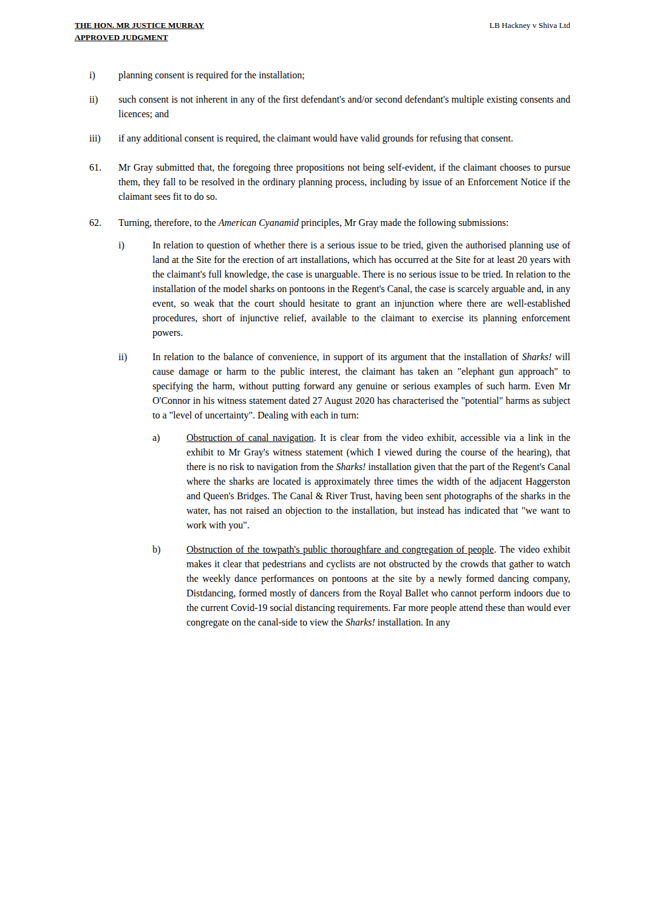The Hon. Mr Justice Murray
Approved Judgment
LB Hackney v Shiva Ltd
planning consent is required for the installation;
such consent is not inherent in any of the first defendant's and/or second defendant's multiple existing consents and licences; and
if any additional consent is required, the claimant would have valid grounds for refusing that consent.
Mr Gray submitted that, the foregoing three propositions not being self-evident, if the claimant chooses to pursue them, they fall to be resolved in the ordinary planning process, including by issue of an Enforcement Notice if the claimant sees fit to do so.
Turning, therefore, to the American Cyanamid principles, Mr Gray made the following submissions:
In relation to question of whether there is a serious issue to be tried, given the authorised planning use of land at the Site for the erection of art installations, which has occurred at the Site for at least 20 years with the claimant's full knowledge, the case is unarguable. There is no serious issue to be tried. In relation to the installation of the model sharks on pontoons in the Regent's Canal, the case is scarcely arguable and, in any event, so weak that the court should hesitate to grant an injunction where there are well-established procedures, short of injunctive relief, available to the claimant to exercise its planning enforcement powers.
In relation to the balance of convenience, in support of its argument that the installation of Sharks! will cause damage or harm to the public interest, the claimant has taken an "elephant gun approach" to specifying the harm, without putting forward any genuine or serious examples of such harm. Even Mr O'Connor in his witness statement dated 27 August 2020 has characterised the "potential" harms as subject to a "level of uncertainty". Dealing with each in turn:
Obstruction of canal navigation. It is clear from the video exhibit, accessible via a link in the exhibit to Mr Gray's witness statement (which I viewed during the course of the hearing), that there is no risk to navigation from the Sharks! installation given that the part of the Regent's Canal where the sharks are located is approximately three times the width of the adjacent Haggerston and Queen's Bridges. The Canal & River Trust, having been sent photographs of the sharks in the water, has not raised an objection to the installation, but instead has indicated that "we want to work with you".
Obstruction of the towpath's public thoroughfare and congregation of people. The video exhibit makes it clear that pedestrians and cyclists are not obstructed by the crowds that gather to watch the weekly dance performances on pontoons at the site by a newly formed dancing company, Distdancing, formed mostly of dancers from the Royal Ballet who cannot perform indoors due to the current Covid-19 social distancing requirements. Far more people attend these than would ever congregate on the canal-side to view the Sharks! installation. In any